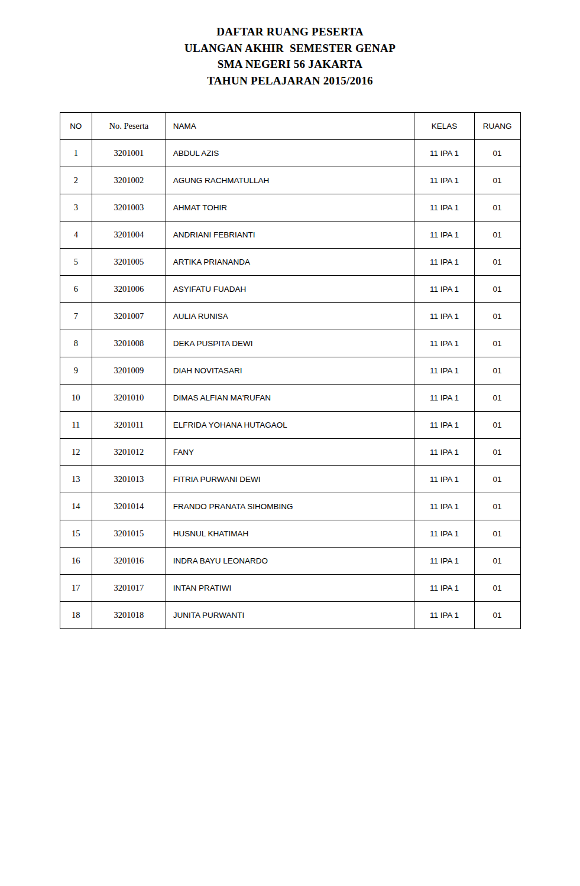DAFTAR RUANG PESERTA
ULANGAN AKHIR SEMESTER GENAP
SMA NEGERI 56 JAKARTA
TAHUN PELAJARAN 2015/2016
| NO | No. Peserta | NAMA | KELAS | RUANG |
| --- | --- | --- | --- | --- |
| 1 | 3201001 | ABDUL AZIS | 11 IPA 1 | 01 |
| 2 | 3201002 | AGUNG RACHMATULLAH | 11 IPA 1 | 01 |
| 3 | 3201003 | AHMAT TOHIR | 11 IPA 1 | 01 |
| 4 | 3201004 | ANDRIANI FEBRIANTI | 11 IPA 1 | 01 |
| 5 | 3201005 | ARTIKA PRIANANDA | 11 IPA 1 | 01 |
| 6 | 3201006 | ASYIFATU FUADAH | 11 IPA 1 | 01 |
| 7 | 3201007 | AULIA RUNISA | 11 IPA 1 | 01 |
| 8 | 3201008 | DEKA PUSPITA DEWI | 11 IPA 1 | 01 |
| 9 | 3201009 | DIAH NOVITASARI | 11 IPA 1 | 01 |
| 10 | 3201010 | DIMAS ALFIAN MA'RUFAN | 11 IPA 1 | 01 |
| 11 | 3201011 | ELFRIDA YOHANA HUTAGAOL | 11 IPA 1 | 01 |
| 12 | 3201012 | FANY | 11 IPA 1 | 01 |
| 13 | 3201013 | FITRIA PURWANI DEWI | 11 IPA 1 | 01 |
| 14 | 3201014 | FRANDO PRANATA SIHOMBING | 11 IPA 1 | 01 |
| 15 | 3201015 | HUSNUL KHATIMAH | 11 IPA 1 | 01 |
| 16 | 3201016 | INDRA BAYU LEONARDO | 11 IPA 1 | 01 |
| 17 | 3201017 | INTAN PRATIWI | 11 IPA 1 | 01 |
| 18 | 3201018 | JUNITA PURWANTI | 11 IPA 1 | 01 |